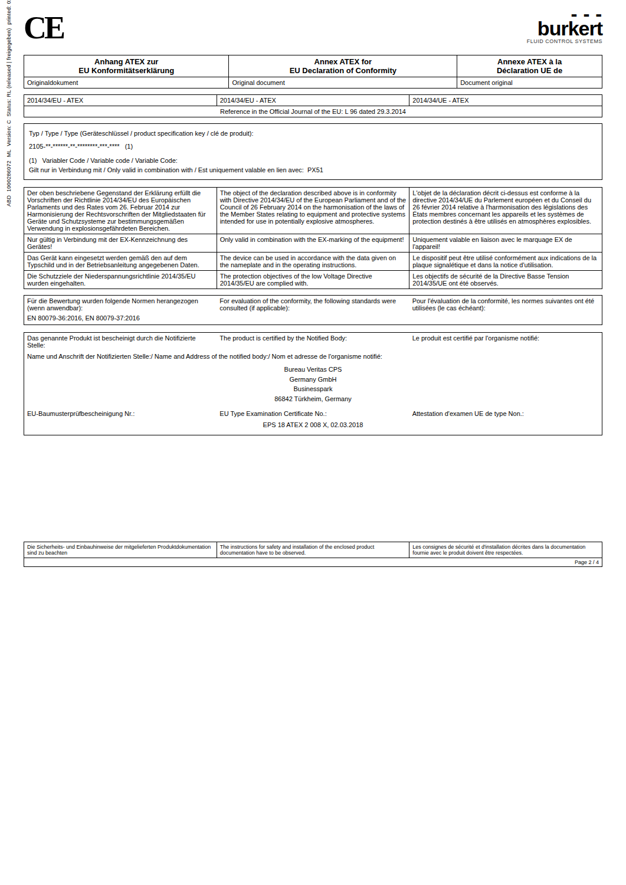ABD 1000286072 ML Version: C Status: RL (released | freigegeben) printed: 02.05.2022
CE
▬ ▬ ▬
burkert
FLUID CONTROL SYSTEMS
| Anhang ATEX zur EU Konformitätserklärung | Annex ATEX for EU Declaration of Conformity | Annexe ATEX à la Déclaration UE de |
| Originaldokument | Original document | Document original |
| 2014/34/EU - ATEX | 2014/34/EU - ATEX | 2014/34/UE - ATEX |
Reference in the Official Journal of the EU: L 96 dated 29.3.2014
Typ / Type / Type (Geräteschlüssel / product specification key / clé de produit):
2105-**-******-**-********-***-**** (1)
(1) Variabler Code / Variable code / Variable Code:
Gilt nur in Verbindung mit / Only valid in combination with / Est uniquement valable en lien avec: PX51
| Der oben beschriebene Gegenstand der Erklärung erfüllt die Vorschriften der Richtlinie 2014/34/EU des Europäischen Parlaments und des Rates vom 26. Februar 2014 zur Harmonisierung der Rechtsvorschriften der Mitgliedstaaten für Geräte und Schutzsysteme zur bestimmungsgemäßen Verwendung in explosionsgefährdeten Bereichen. | The object of the declaration described above is in conformity with Directive 2014/34/EU of the European Parliament and of the Council of 26 February 2014 on the harmonisation of the laws of the Member States relating to equipment and protective systems intended for use in potentially explosive atmospheres. | L'objet de la déclaration décrit ci-dessus est conforme à la directive 2014/34/UE du Parlement européen et du Conseil du 26 février 2014 relative à l'harmonisation des législations des États membres concernant les appareils et les systèmes de protection destinés à être utilisés en atmosphères explosibles. |
| Nur gültig in Verbindung mit der EX-Kennzeichnung des Gerätes! | Only valid in combination with the EX-marking of the equipment! | Uniquement valable en liaison avec le marquage EX de l'appareil! |
| Das Gerät kann eingesetzt werden gemäß den auf dem Typschild und in der Betriebsanleitung angegebenen Daten. | The device can be used in accordance with the data given on the nameplate and in the operating instructions. | Le dispositif peut être utilisé conformément aux indications de la plaque signalétique et dans la notice d'utilisation. |
| Die Schutzziele der Niederspannungsrichtlinie 2014/35/EU wurden eingehalten. | The protection objectives of the low Voltage Directive 2014/35/EU are complied with. | Les objectifs de sécurité de la Directive Basse Tension 2014/35/UE ont été observés. |
| Für die Bewertung wurden folgende Normen herangezogen (wenn anwendbar): | For evaluation of the conformity, the following standards were consulted (if applicable): | Pour l'évaluation de la conformité, les normes suivantes ont été utilisées (le cas échéant): |
EN 80079-36:2016, EN 80079-37:2016
| Das genannte Produkt ist bescheinigt durch die Notifizierte Stelle: | The product is certified by the Notified Body: | Le produit est certifié par l'organisme notifié: |
Name und Anschrift der Notifizierten Stelle:/ Name and Address of the notified body:/ Nom et adresse de l'organisme notifié:
Bureau Veritas CPS
Germany GmbH
Businesspark
86842 Türkheim, Germany
| EU-Baumusterprüfbescheinigung Nr.: | EU Type Examination Certificate No.: | Attestation d'examen UE de type Non.: |
EPS 18 ATEX 2 008 X, 02.03.2018
| Die Sicherheits- und Einbauhinweise der mitgelieferten Produktdokumentation sind zu beachten | The instructions for safety and installation of the enclosed product documentation have to be observed. | Les consignes de sécurité et d'installation décrites dans la documentation fournie avec le produit doivent être respectées. |
Page 2 / 4